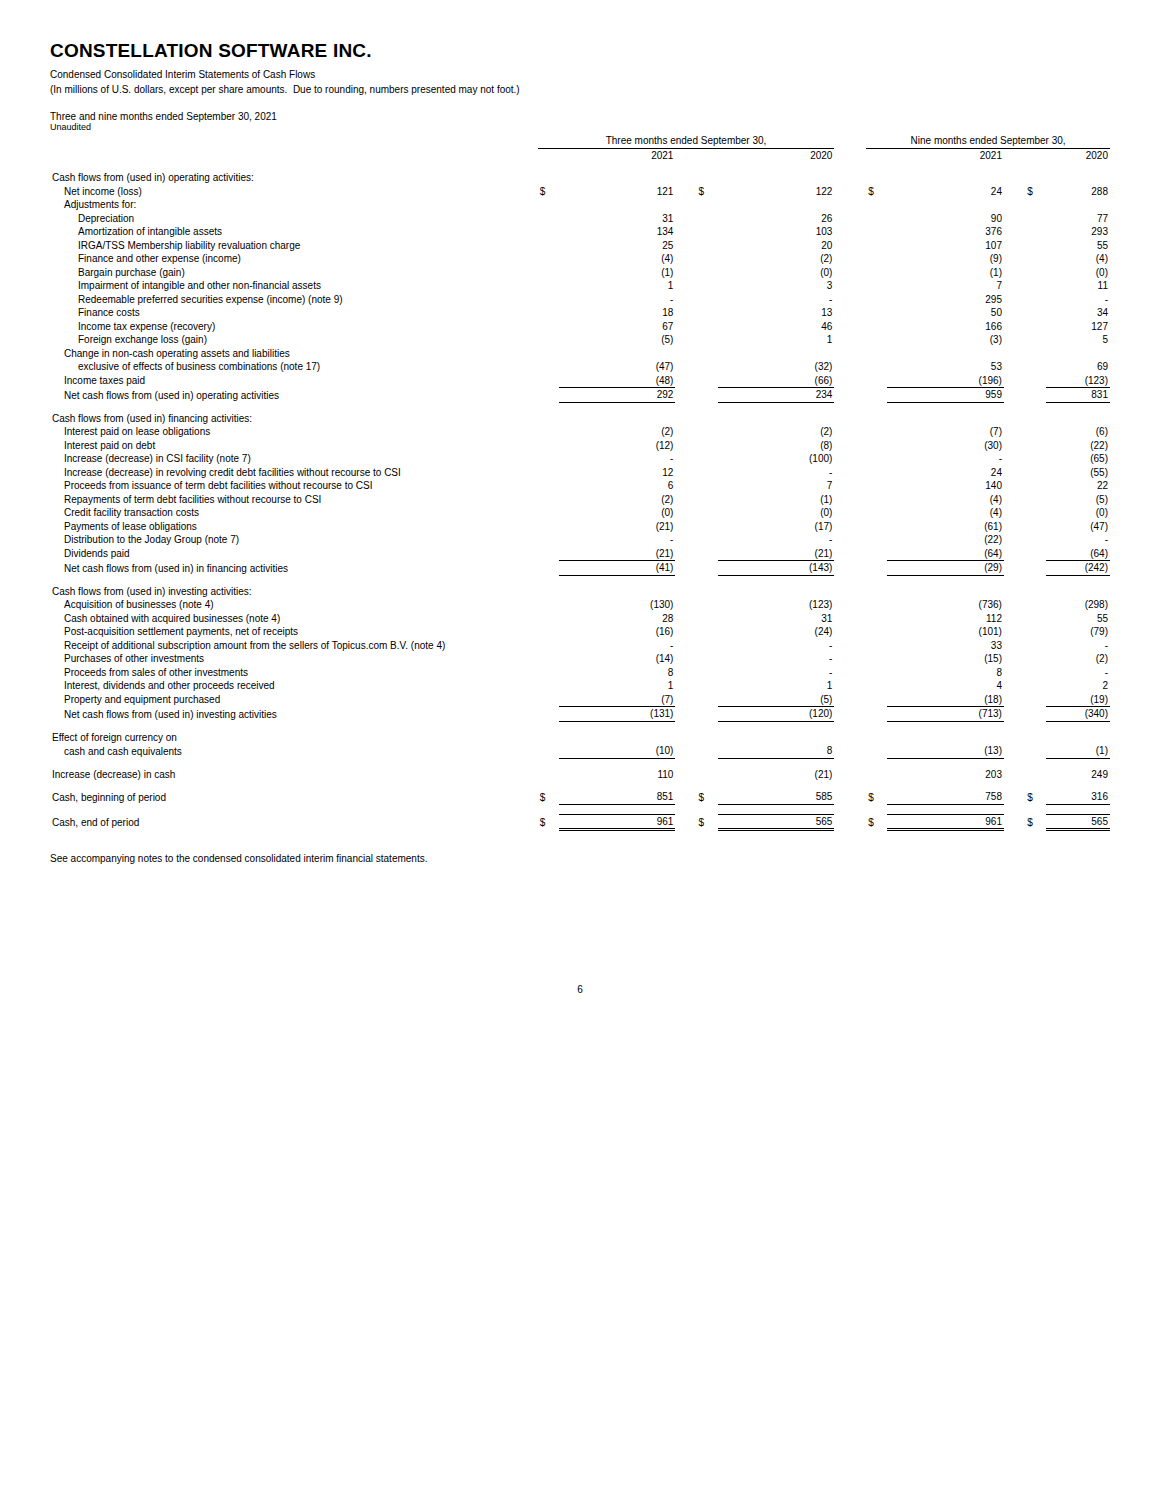CONSTELLATION SOFTWARE INC.
Condensed Consolidated Interim Statements of Cash Flows
(In millions of U.S. dollars, except per share amounts. Due to rounding, numbers presented may not foot.)
Three and nine months ended September 30, 2021
Unaudited
| | Three months ended September 30, | | Nine months ended September 30, |
| --- | --- | --- | --- |
| | 2021 | | 2020 | | 2021 | | 2020 |
| Cash flows from (used in) operating activities: | |
| Net income (loss) | $ | 121 | | $ | 122 | | $ | 24 | | $ | 288 |
| Adjustments for: | |
| Depreciation | | 31 | | | 26 | | | 90 | | | 77 |
| Amortization of intangible assets | | 134 | | | 103 | | | 376 | | | 293 |
| IRGA/TSS Membership liability revaluation charge | | 25 | | | 20 | | | 107 | | | 55 |
| Finance and other expense (income) | | (4) | | | (2) | | | (9) | | | (4) |
| Bargain purchase (gain) | | (1) | | | (0) | | | (1) | | | (0) |
| Impairment of intangible and other non-financial assets | | 1 | | | 3 | | | 7 | | | 11 |
| Redeemable preferred securities expense (income) (note 9) | | - | | | - | | | 295 | | | - |
| Finance costs | | 18 | | | 13 | | | 50 | | | 34 |
| Income tax expense (recovery) | | 67 | | | 46 | | | 166 | | | 127 |
| Foreign exchange loss (gain) | | (5) | | | 1 | | | (3) | | | 5 |
| Change in non-cash operating assets and liabilities | |
| exclusive of effects of business combinations (note 17) | | (47) | | | (32) | | | 53 | | | 69 |
| Income taxes paid | | (48) | | | (66) | | | (196) | | | (123) |
| Net cash flows from (used in) operating activities | | 292 | | | 234 | | | 959 | | | 831 |
| Cash flows from (used in) financing activities: | |
| Interest paid on lease obligations | | (2) | | | (2) | | | (7) | | | (6) |
| Interest paid on debt | | (12) | | | (8) | | | (30) | | | (22) |
| Increase (decrease) in CSI facility (note 7) | | - | | | (100) | | | - | | | (65) |
| Increase (decrease) in revolving credit debt facilities without recourse to CSI | | 12 | | | - | | | 24 | | | (55) |
| Proceeds from issuance of term debt facilities without recourse to CSI | | 6 | | | 7 | | | 140 | | | 22 |
| Repayments of term debt facilities without recourse to CSI | | (2) | | | (1) | | | (4) | | | (5) |
| Credit facility transaction costs | | (0) | | | (0) | | | (4) | | | (0) |
| Payments of lease obligations | | (21) | | | (17) | | | (61) | | | (47) |
| Distribution to the Joday Group (note 7) | | - | | | - | | | (22) | | | - |
| Dividends paid | | (21) | | | (21) | | | (64) | | | (64) |
| Net cash flows from (used in) in financing activities | | (41) | | | (143) | | | (29) | | | (242) |
| Cash flows from (used in) investing activities: | |
| Acquisition of businesses (note 4) | | (130) | | | (123) | | | (736) | | | (298) |
| Cash obtained with acquired businesses (note 4) | | 28 | | | 31 | | | 112 | | | 55 |
| Post-acquisition settlement payments, net of receipts | | (16) | | | (24) | | | (101) | | | (79) |
| Receipt of additional subscription amount from the sellers of Topicus.com B.V. (note 4) | | - | | | - | | | 33 | | | - |
| Purchases of other investments | | (14) | | | - | | | (15) | | | (2) |
| Proceeds from sales of other investments | | 8 | | | - | | | 8 | | | - |
| Interest, dividends and other proceeds received | | 1 | | | 1 | | | 4 | | | 2 |
| Property and equipment purchased | | (7) | | | (5) | | | (18) | | | (19) |
| Net cash flows from (used in) investing activities | | (131) | | | (120) | | | (713) | | | (340) |
| Effect of foreign currency on | |
| cash and cash equivalents | | (10) | | | 8 | | | (13) | | | (1) |
| Increase (decrease) in cash | | 110 | | | (21) | | | 203 | | | 249 |
| Cash, beginning of period | $ | 851 | | $ | 585 | | $ | 758 | | $ | 316 |
| Cash, end of period | $ | 961 | | $ | 565 | | $ | 961 | | $ | 565 |
See accompanying notes to the condensed consolidated interim financial statements.
6